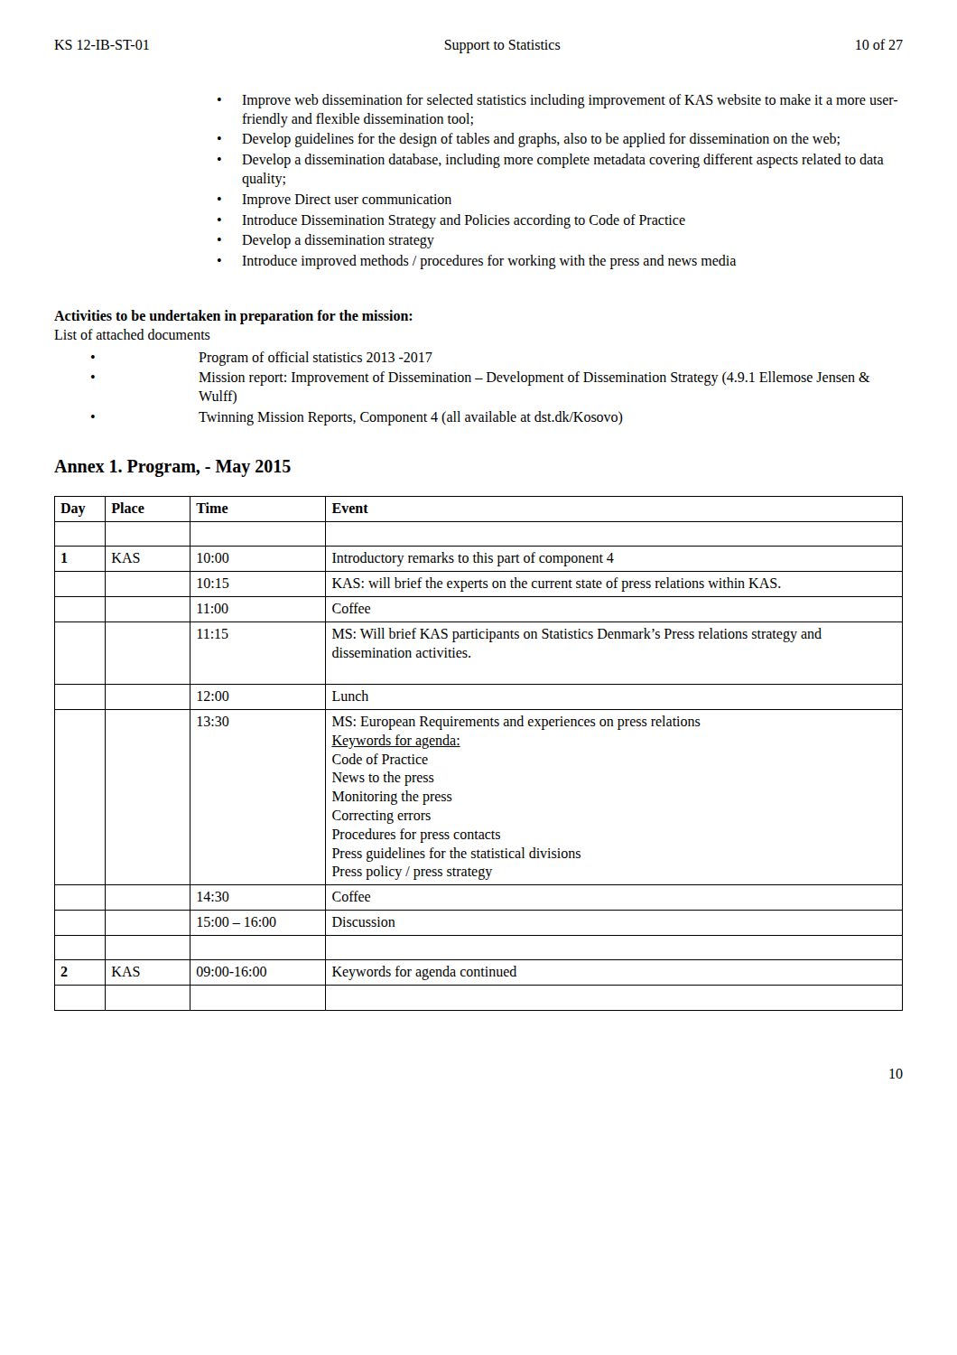KS 12-IB-ST-01 Support to Statistics 10 of 27
Improve web dissemination for selected statistics including improvement of KAS website to make it a more user-friendly and flexible dissemination tool;
Develop guidelines for the design of tables and graphs, also to be applied for dissemination on the web;
Develop a dissemination database, including more complete metadata covering different aspects related to data quality;
Improve Direct user communication
Introduce Dissemination Strategy and Policies according to Code of Practice
Develop a dissemination strategy
Introduce improved methods / procedures for working with the press and news media
Activities to be undertaken in preparation for the mission:
List of attached documents
Program of official statistics 2013 -2017
Mission report: Improvement of Dissemination – Development of Dissemination Strategy (4.9.1 Ellemose Jensen & Wulff)
Twinning Mission Reports, Component 4 (all available at dst.dk/Kosovo)
Annex 1. Program, - May 2015
| Day | Place | Time | Event |
| --- | --- | --- | --- |
| 1 | KAS | 10:00 | Introductory remarks to this part of component 4 |
| | | 10:15 | KAS: will brief the experts on the current state of press relations within KAS. |
| | | 11:00 | Coffee |
| | | 11:15 | MS: Will brief KAS participants on Statistics Denmark’s Press relations strategy and dissemination activities. |
| | | 12:00 | Lunch |
| | | 13:30 | MS: European Requirements and experiences on press relations Keywords for agenda: Code of Practice News to the press Monitoring the press Correcting errors Procedures for press contacts Press guidelines for the statistical divisions Press policy / press strategy |
| | | 14:30 | Coffee |
| | | 15:00 – 16:00 | Discussion |
| 2 | KAS | 09:00-16:00 | Keywords for agenda continued |
10